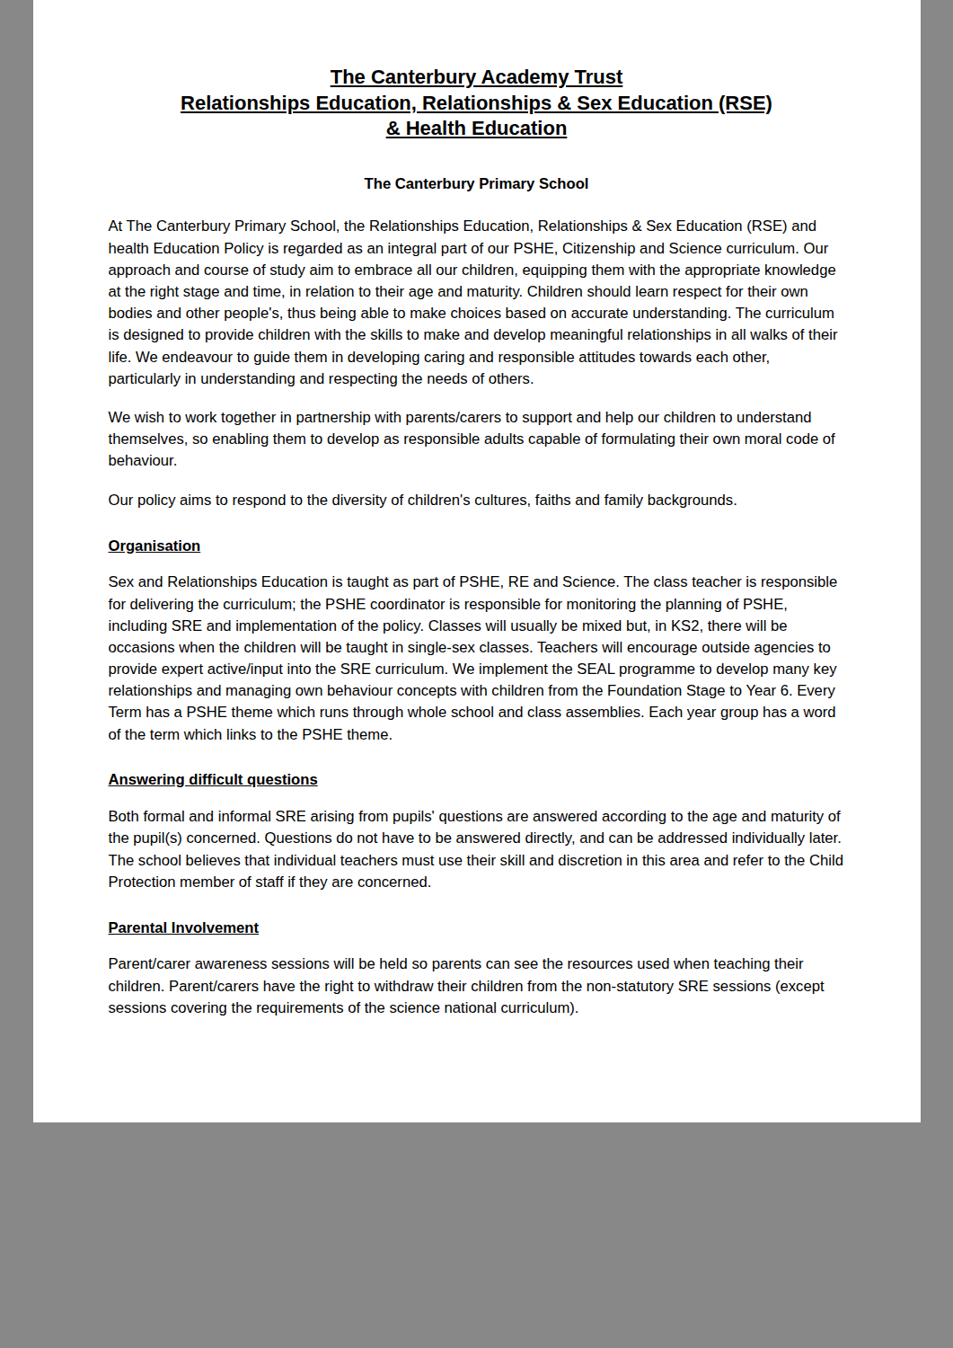The Canterbury Academy Trust
Relationships Education, Relationships & Sex Education (RSE)
& Health Education
The Canterbury Primary School
At The Canterbury Primary School, the Relationships Education, Relationships & Sex Education (RSE) and health Education Policy is regarded as an integral part of our PSHE, Citizenship and Science curriculum. Our approach and course of study aim to embrace all our children, equipping them with the appropriate knowledge at the right stage and time, in relation to their age and maturity. Children should learn respect for their own bodies and other people's, thus being able to make choices based on accurate understanding. The curriculum is designed to provide children with the skills to make and develop meaningful relationships in all walks of their life. We endeavour to guide them in developing caring and responsible attitudes towards each other, particularly in understanding and respecting the needs of others.
We wish to work together in partnership with parents/carers to support and help our children to understand themselves, so enabling them to develop as responsible adults capable of formulating their own moral code of behaviour.
Our policy aims to respond to the diversity of children's cultures, faiths and family backgrounds.
Organisation
Sex and Relationships Education is taught as part of PSHE, RE and Science. The class teacher is responsible for delivering the curriculum; the PSHE coordinator is responsible for monitoring the planning of PSHE, including SRE and implementation of the policy. Classes will usually be mixed but, in KS2, there will be occasions when the children will be taught in single-sex classes. Teachers will encourage outside agencies to provide expert active/input into the SRE curriculum. We implement the SEAL programme to develop many key relationships and managing own behaviour concepts with children from the Foundation Stage to Year 6. Every Term has a PSHE theme which runs through whole school and class assemblies. Each year group has a word of the term which links to the PSHE theme.
Answering difficult questions
Both formal and informal SRE arising from pupils' questions are answered according to the age and maturity of the pupil(s) concerned. Questions do not have to be answered directly, and can be addressed individually later. The school believes that individual teachers must use their skill and discretion in this area and refer to the Child Protection member of staff if they are concerned.
Parental Involvement
Parent/carer awareness sessions will be held so parents can see the resources used when teaching their children. Parent/carers have the right to withdraw their children from the non-statutory SRE sessions (except sessions covering the requirements of the science national curriculum).